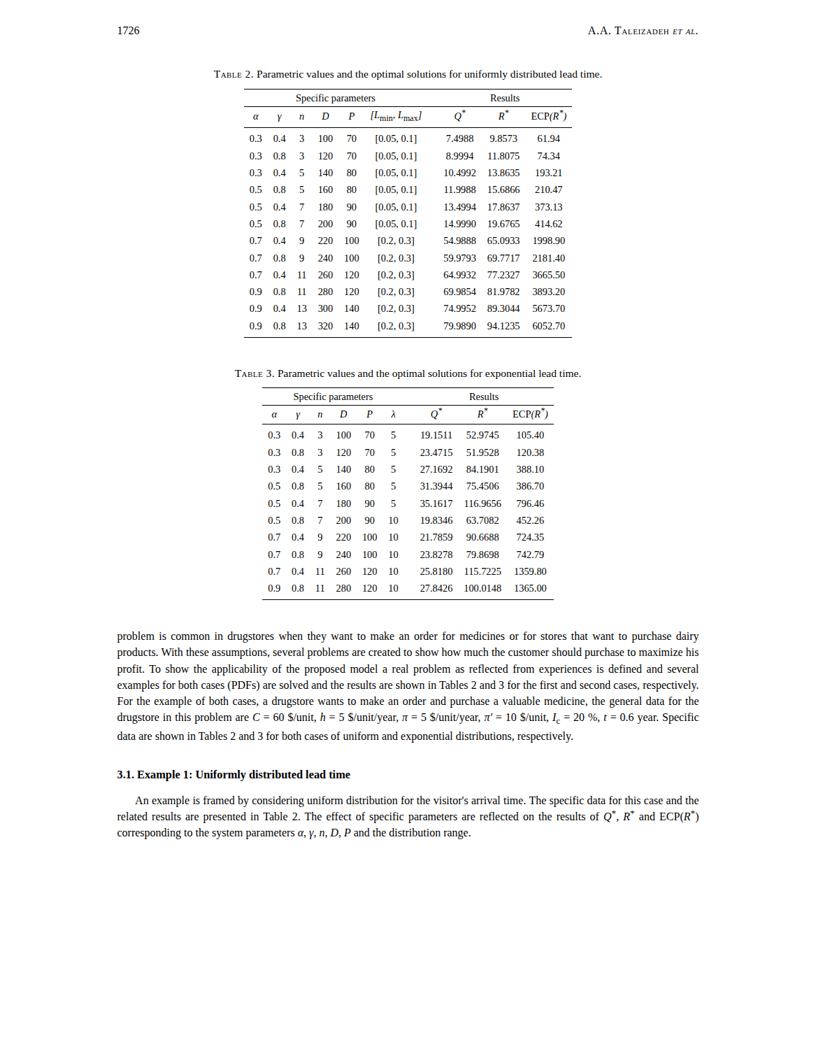1726 A.A. Taleizadeh et al.
Table 2. Parametric values and the optimal solutions for uniformly distributed lead time.
| Specific parameters | Results |
| --- | --- |
| α | γ | n | D | P | [ L min , L max ] | Q * | R * | ECP ( R * ) |
| 0.3 | 0.4 | 3 | 100 | 70 | [0.05, 0.1] | 7.4988 | 9.8573 | 61.94 |
| 0.3 | 0.8 | 3 | 120 | 70 | [0.05, 0.1] | 8.9994 | 11.8075 | 74.34 |
| 0.3 | 0.4 | 5 | 140 | 80 | [0.05, 0.1] | 10.4992 | 13.8635 | 193.21 |
| 0.5 | 0.8 | 5 | 160 | 80 | [0.05, 0.1] | 11.9988 | 15.6866 | 210.47 |
| 0.5 | 0.4 | 7 | 180 | 90 | [0.05, 0.1] | 13.4994 | 17.8637 | 373.13 |
| 0.5 | 0.8 | 7 | 200 | 90 | [0.05, 0.1] | 14.9990 | 19.6765 | 414.62 |
| 0.7 | 0.4 | 9 | 220 | 100 | [0.2, 0.3] | 54.9888 | 65.0933 | 1998.90 |
| 0.7 | 0.8 | 9 | 240 | 100 | [0.2, 0.3] | 59.9793 | 69.7717 | 2181.40 |
| 0.7 | 0.4 | 11 | 260 | 120 | [0.2, 0.3] | 64.9932 | 77.2327 | 3665.50 |
| 0.9 | 0.8 | 11 | 280 | 120 | [0.2, 0.3] | 69.9854 | 81.9782 | 3893.20 |
| 0.9 | 0.4 | 13 | 300 | 140 | [0.2, 0.3] | 74.9952 | 89.3044 | 5673.70 |
| 0.9 | 0.8 | 13 | 320 | 140 | [0.2, 0.3] | 79.9890 | 94.1235 | 6052.70 |
Table 3. Parametric values and the optimal solutions for exponential lead time.
| Specific parameters | Results |
| --- | --- |
| α | γ | n | D | P | λ | Q * | R * | ECP ( R * ) |
| 0.3 | 0.4 | 3 | 100 | 70 | 5 | 19.1511 | 52.9745 | 105.40 |
| 0.3 | 0.8 | 3 | 120 | 70 | 5 | 23.4715 | 51.9528 | 120.38 |
| 0.3 | 0.4 | 5 | 140 | 80 | 5 | 27.1692 | 84.1901 | 388.10 |
| 0.5 | 0.8 | 5 | 160 | 80 | 5 | 31.3944 | 75.4506 | 386.70 |
| 0.5 | 0.4 | 7 | 180 | 90 | 5 | 35.1617 | 116.9656 | 796.46 |
| 0.5 | 0.8 | 7 | 200 | 90 | 10 | 19.8346 | 63.7082 | 452.26 |
| 0.7 | 0.4 | 9 | 220 | 100 | 10 | 21.7859 | 90.6688 | 724.35 |
| 0.7 | 0.8 | 9 | 240 | 100 | 10 | 23.8278 | 79.8698 | 742.79 |
| 0.7 | 0.4 | 11 | 260 | 120 | 10 | 25.8180 | 115.7225 | 1359.80 |
| 0.9 | 0.8 | 11 | 280 | 120 | 10 | 27.8426 | 100.0148 | 1365.00 |
problem is common in drugstores when they want to make an order for medicines or for stores that want to purchase dairy products. With these assumptions, several problems are created to show how much the customer should purchase to maximize his profit. To show the applicability of the proposed model a real problem as reflected from experiences is defined and several examples for both cases (PDFs) are solved and the results are shown in Tables 2 and 3 for the first and second cases, respectively. For the example of both cases, a drugstore wants to make an order and purchase a valuable medicine, the general data for the drugstore in this problem are C = 60 $/unit, h = 5 $/unit/year, π = 5 $/unit/year, π′ = 10 $/unit, Ic = 20 %, t = 0.6 year. Specific data are shown in Tables 2 and 3 for both cases of uniform and exponential distributions, respectively.
3.1. Example 1: Uniformly distributed lead time
An example is framed by considering uniform distribution for the visitor's arrival time. The specific data for this case and the related results are presented in Table 2. The effect of specific parameters are reflected on the results of Q*, R* and ECP(R*) corresponding to the system parameters α, γ, n, D, P and the distribution range.